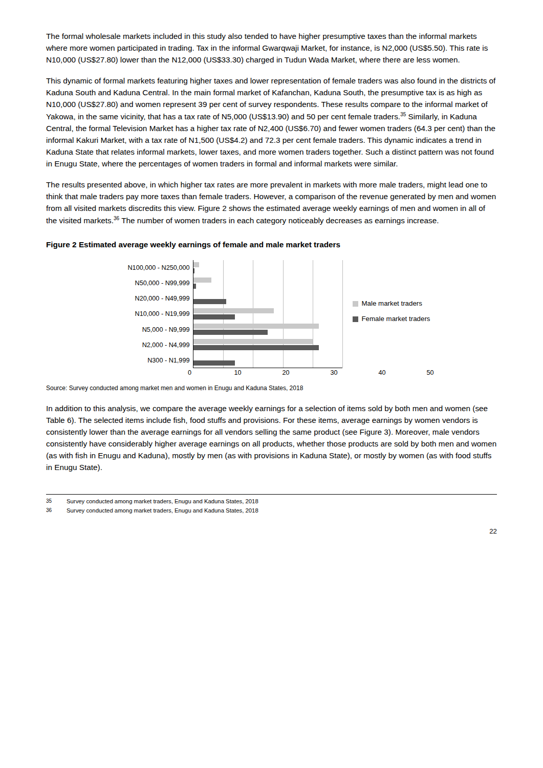The formal wholesale markets included in this study also tended to have higher presumptive taxes than the informal markets where more women participated in trading. Tax in the informal Gwarqwaji Market, for instance, is N2,000 (US$5.50). This rate is N10,000 (US$27.80) lower than the N12,000 (US$33.30) charged in Tudun Wada Market, where there are less women.
This dynamic of formal markets featuring higher taxes and lower representation of female traders was also found in the districts of Kaduna South and Kaduna Central. In the main formal market of Kafanchan, Kaduna South, the presumptive tax is as high as N10,000 (US$27.80) and women represent 39 per cent of survey respondents. These results compare to the informal market of Yakowa, in the same vicinity, that has a tax rate of N5,000 (US$13.90) and 50 per cent female traders.35 Similarly, in Kaduna Central, the formal Television Market has a higher tax rate of N2,400 (US$6.70) and fewer women traders (64.3 per cent) than the informal Kakuri Market, with a tax rate of N1,500 (US$4.2) and 72.3 per cent female traders. This dynamic indicates a trend in Kaduna State that relates informal markets, lower taxes, and more women traders together. Such a distinct pattern was not found in Enugu State, where the percentages of women traders in formal and informal markets were similar.
The results presented above, in which higher tax rates are more prevalent in markets with more male traders, might lead one to think that male traders pay more taxes than female traders. However, a comparison of the revenue generated by men and women from all visited markets discredits this view. Figure 2 shows the estimated average weekly earnings of men and women in all of the visited markets.36 The number of women traders in each category noticeably decreases as earnings increase.
Figure 2 Estimated average weekly earnings of female and male market traders
N100,000 - N250,000
N50,000 - N99,999
N20,000 - N49,999
N10,000 - N19,999
N5,000 - N9,999
N2,000 - N4,999
N300 - N1,999
Male market traders
Female market traders
0 10 20 30 40 50
Source: Survey conducted among market men and women in Enugu and Kaduna States, 2018
In addition to this analysis, we compare the average weekly earnings for a selection of items sold by both men and women (see Table 6). The selected items include fish, food stuffs and provisions. For these items, average earnings by women vendors is consistently lower than the average earnings for all vendors selling the same product (see Figure 3). Moreover, male vendors consistently have considerably higher average earnings on all products, whether those products are sold by both men and women (as with fish in Enugu and Kaduna), mostly by men (as with provisions in Kaduna State), or mostly by women (as with food stuffs in Enugu State).
| 35 | Survey conducted among market traders, Enugu and Kaduna States, 2018 |
| 36 | Survey conducted among market traders, Enugu and Kaduna States, 2018 |
22